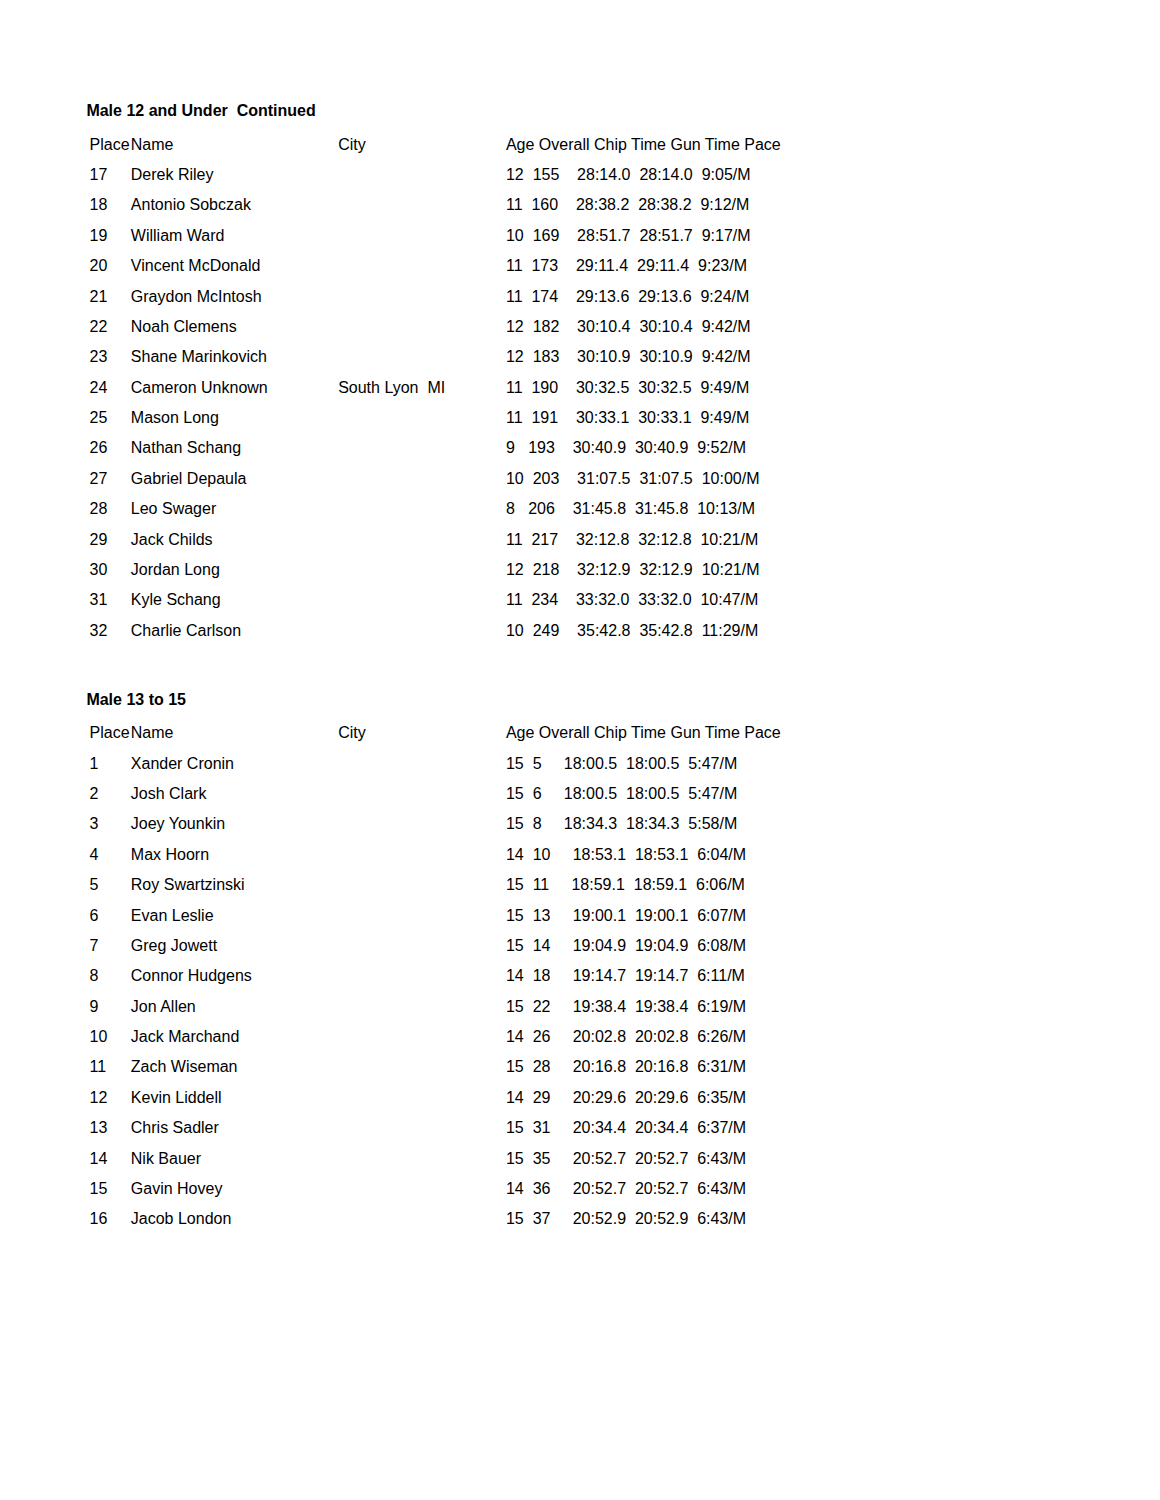Male 12 and Under Continued
| Place | Name | City | Age Overall Chip Time Gun Time Pace |
| --- | --- | --- | --- |
| 17 | Derek Riley | | 12 155 28:14.0 28:14.0 9:05/M |
| 18 | Antonio Sobczak | | 11 160 28:38.2 28:38.2 9:12/M |
| 19 | William Ward | | 10 169 28:51.7 28:51.7 9:17/M |
| 20 | Vincent McDonald | | 11 173 29:11.4 29:11.4 9:23/M |
| 21 | Graydon McIntosh | | 11 174 29:13.6 29:13.6 9:24/M |
| 22 | Noah Clemens | | 12 182 30:10.4 30:10.4 9:42/M |
| 23 | Shane Marinkovich | | 12 183 30:10.9 30:10.9 9:42/M |
| 24 | Cameron Unknown | South Lyon MI | 11 190 30:32.5 30:32.5 9:49/M |
| 25 | Mason Long | | 11 191 30:33.1 30:33.1 9:49/M |
| 26 | Nathan Schang | | 9 193 30:40.9 30:40.9 9:52/M |
| 27 | Gabriel Depaula | | 10 203 31:07.5 31:07.5 10:00/M |
| 28 | Leo Swager | | 8 206 31:45.8 31:45.8 10:13/M |
| 29 | Jack Childs | | 11 217 32:12.8 32:12.8 10:21/M |
| 30 | Jordan Long | | 12 218 32:12.9 32:12.9 10:21/M |
| 31 | Kyle Schang | | 11 234 33:32.0 33:32.0 10:47/M |
| 32 | Charlie Carlson | | 10 249 35:42.8 35:42.8 11:29/M |
Male 13 to 15
| Place | Name | City | Age Overall Chip Time Gun Time Pace |
| --- | --- | --- | --- |
| 1 | Xander Cronin | | 15 5 18:00.5 18:00.5 5:47/M |
| 2 | Josh Clark | | 15 6 18:00.5 18:00.5 5:47/M |
| 3 | Joey Younkin | | 15 8 18:34.3 18:34.3 5:58/M |
| 4 | Max Hoorn | | 14 10 18:53.1 18:53.1 6:04/M |
| 5 | Roy Swartzinski | | 15 11 18:59.1 18:59.1 6:06/M |
| 6 | Evan Leslie | | 15 13 19:00.1 19:00.1 6:07/M |
| 7 | Greg Jowett | | 15 14 19:04.9 19:04.9 6:08/M |
| 8 | Connor Hudgens | | 14 18 19:14.7 19:14.7 6:11/M |
| 9 | Jon Allen | | 15 22 19:38.4 19:38.4 6:19/M |
| 10 | Jack Marchand | | 14 26 20:02.8 20:02.8 6:26/M |
| 11 | Zach Wiseman | | 15 28 20:16.8 20:16.8 6:31/M |
| 12 | Kevin Liddell | | 14 29 20:29.6 20:29.6 6:35/M |
| 13 | Chris Sadler | | 15 31 20:34.4 20:34.4 6:37/M |
| 14 | Nik Bauer | | 15 35 20:52.7 20:52.7 6:43/M |
| 15 | Gavin Hovey | | 14 36 20:52.7 20:52.7 6:43/M |
| 16 | Jacob London | | 15 37 20:52.9 20:52.9 6:43/M |